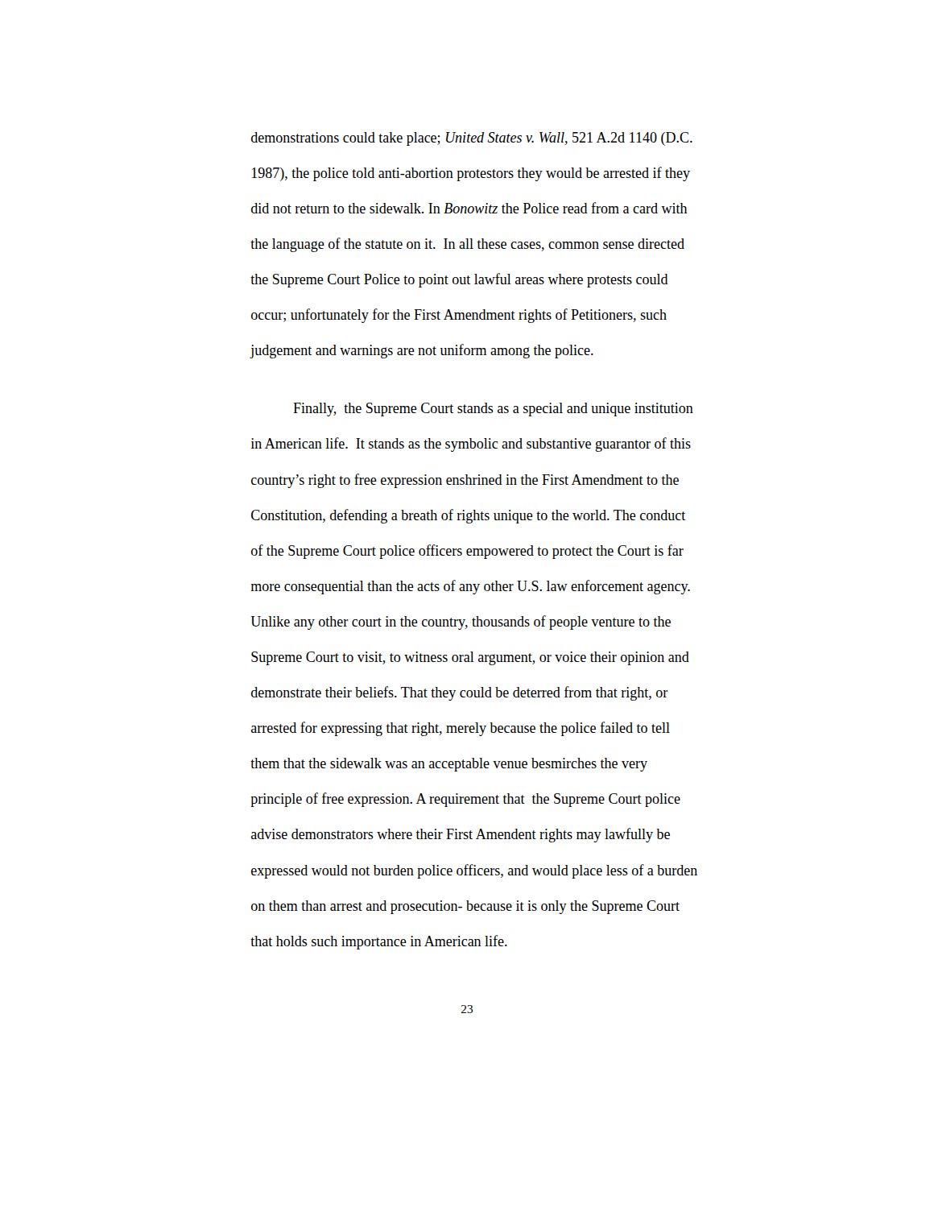demonstrations could take place; United States v. Wall, 521 A.2d 1140 (D.C. 1987), the police told anti-abortion protestors they would be arrested if they did not return to the sidewalk. In Bonowitz the Police read from a card with the language of the statute on it. In all these cases, common sense directed the Supreme Court Police to point out lawful areas where protests could occur; unfortunately for the First Amendment rights of Petitioners, such judgement and warnings are not uniform among the police.
Finally, the Supreme Court stands as a special and unique institution in American life. It stands as the symbolic and substantive guarantor of this country’s right to free expression enshrined in the First Amendment to the Constitution, defending a breath of rights unique to the world. The conduct of the Supreme Court police officers empowered to protect the Court is far more consequential than the acts of any other U.S. law enforcement agency. Unlike any other court in the country, thousands of people venture to the Supreme Court to visit, to witness oral argument, or voice their opinion and demonstrate their beliefs. That they could be deterred from that right, or arrested for expressing that right, merely because the police failed to tell them that the sidewalk was an acceptable venue besmirches the very principle of free expression. A requirement that the Supreme Court police advise demonstrators where their First Amendent rights may lawfully be expressed would not burden police officers, and would place less of a burden on them than arrest and prosecution- because it is only the Supreme Court that holds such importance in American life.
23